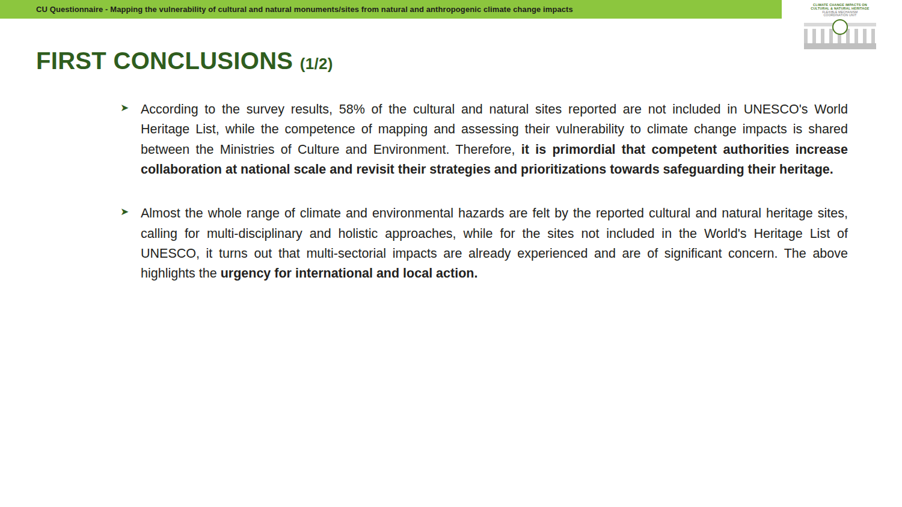CU Questionnaire - Mapping the vulnerability of cultural and natural monuments/sites from natural and anthropogenic climate change impacts
Climate Change Impacts on
Cultural & Natural Heritage
Flexible Mechanism
Coordination Unit
FIRST CONCLUSIONS (1/2)
According to the survey results, 58% of the cultural and natural sites reported are not included in UNESCO's World Heritage List, while the competence of mapping and assessing their vulnerability to climate change impacts is shared between the Ministries of Culture and Environment. Therefore, it is primordial that competent authorities increase collaboration at national scale and revisit their strategies and prioritizations towards safeguarding their heritage.
Almost the whole range of climate and environmental hazards are felt by the reported cultural and natural heritage sites, calling for multi-disciplinary and holistic approaches, while for the sites not included in the World's Heritage List of UNESCO, it turns out that multi-sectorial impacts are already experienced and are of significant concern. The above highlights the urgency for international and local action.